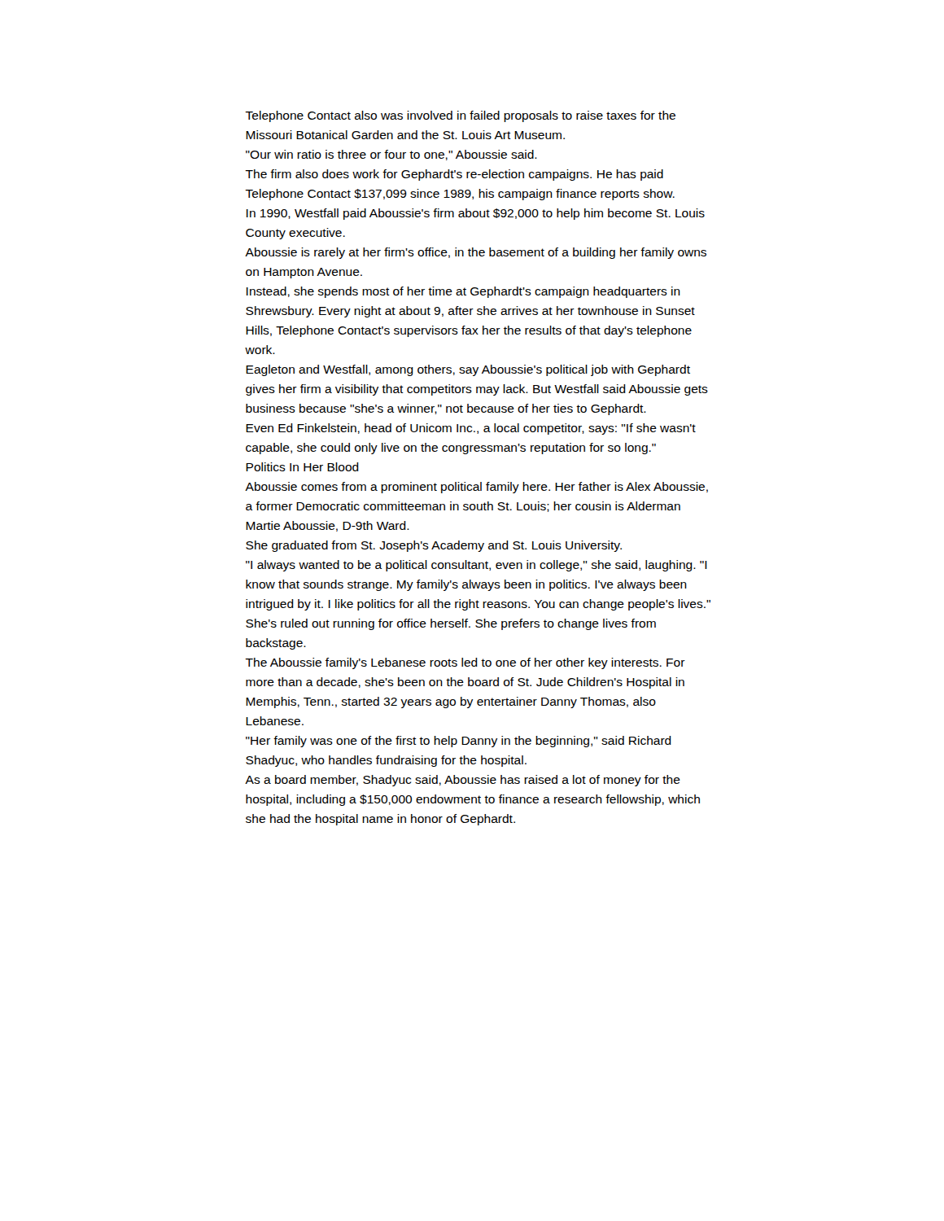Telephone Contact also was involved in failed proposals to raise taxes for the Missouri Botanical Garden and the St. Louis Art Museum.
"Our win ratio is three or four to one," Aboussie said.
The firm also does work for Gephardt's re-election campaigns. He has paid Telephone Contact $137,099 since 1989, his campaign finance reports show.
In 1990, Westfall paid Aboussie's firm about $92,000 to help him become St. Louis County executive.
Aboussie is rarely at her firm's office, in the basement of a building her family owns on Hampton Avenue.
Instead, she spends most of her time at Gephardt's campaign headquarters in Shrewsbury. Every night at about 9, after she arrives at her townhouse in Sunset Hills, Telephone Contact's supervisors fax her the results of that day's telephone work.
Eagleton and Westfall, among others, say Aboussie's political job with Gephardt gives her firm a visibility that competitors may lack. But Westfall said Aboussie gets business because "she's a winner," not because of her ties to Gephardt.
Even Ed Finkelstein, head of Unicom Inc., a local competitor, says: "If she wasn't capable, she could only live on the congressman's reputation for so long."
Politics In Her Blood
Aboussie comes from a prominent political family here. Her father is Alex Aboussie, a former Democratic committeeman in south St. Louis; her cousin is Alderman Martie Aboussie, D-9th Ward.
She graduated from St. Joseph's Academy and St. Louis University.
"I always wanted to be a political consultant, even in college," she said, laughing. "I know that sounds strange. My family's always been in politics. I've always been intrigued by it. I like politics for all the right reasons. You can change people's lives."
She's ruled out running for office herself. She prefers to change lives from backstage.
The Aboussie family's Lebanese roots led to one of her other key interests. For more than a decade, she's been on the board of St. Jude Children's Hospital in Memphis, Tenn., started 32 years ago by entertainer Danny Thomas, also Lebanese.
"Her family was one of the first to help Danny in the beginning," said Richard Shadyuc, who handles fundraising for the hospital.
As a board member, Shadyuc said, Aboussie has raised a lot of money for the hospital, including a $150,000 endowment to finance a research fellowship, which she had the hospital name in honor of Gephardt.